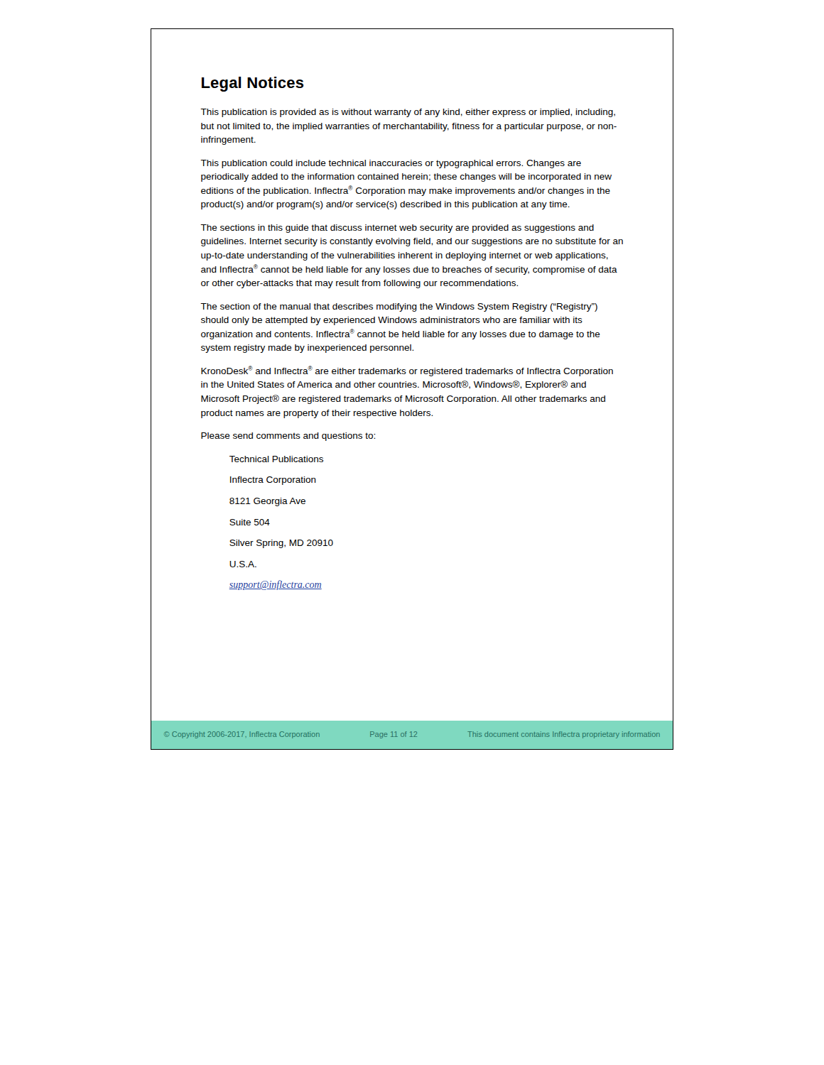Legal Notices
This publication is provided as is without warranty of any kind, either express or implied, including, but not limited to, the implied warranties of merchantability, fitness for a particular purpose, or non-infringement.
This publication could include technical inaccuracies or typographical errors. Changes are periodically added to the information contained herein; these changes will be incorporated in new editions of the publication. Inflectra® Corporation may make improvements and/or changes in the product(s) and/or program(s) and/or service(s) described in this publication at any time.
The sections in this guide that discuss internet web security are provided as suggestions and guidelines. Internet security is constantly evolving field, and our suggestions are no substitute for an up-to-date understanding of the vulnerabilities inherent in deploying internet or web applications, and Inflectra® cannot be held liable for any losses due to breaches of security, compromise of data or other cyber-attacks that may result from following our recommendations.
The section of the manual that describes modifying the Windows System Registry (“Registry”) should only be attempted by experienced Windows administrators who are familiar with its organization and contents. Inflectra® cannot be held liable for any losses due to damage to the system registry made by inexperienced personnel.
KronoDesk® and Inflectra® are either trademarks or registered trademarks of Inflectra Corporation in the United States of America and other countries. Microsoft®, Windows®, Explorer® and Microsoft Project® are registered trademarks of Microsoft Corporation. All other trademarks and product names are property of their respective holders.
Please send comments and questions to:
Technical Publications
Inflectra Corporation
8121 Georgia Ave
Suite 504
Silver Spring, MD 20910
U.S.A.
support@inflectra.com
© Copyright 2006-2017, Inflectra Corporation
Page 11 of 12
This document contains Inflectra proprietary information